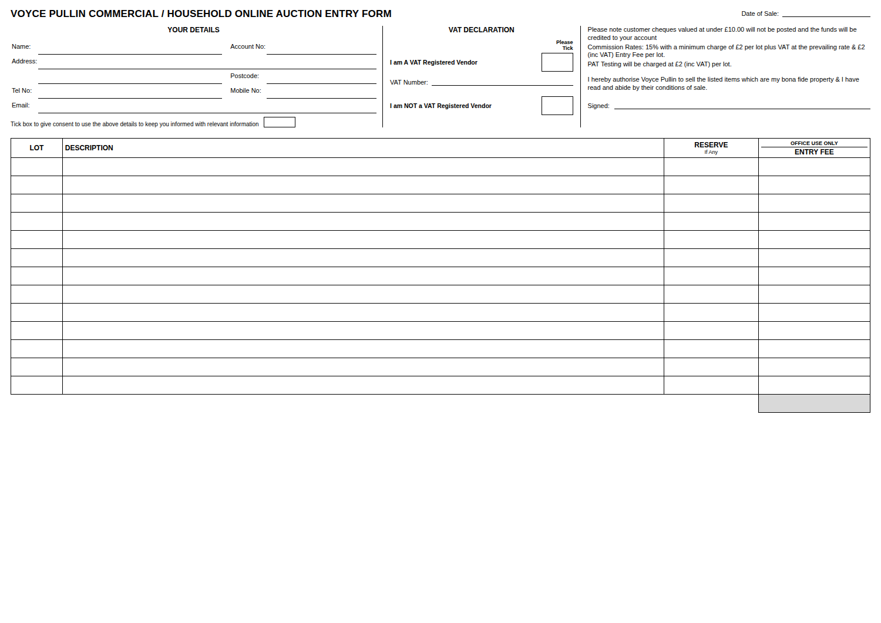VOYCE PULLIN COMMERCIAL / HOUSEHOLD ONLINE AUCTION ENTRY FORM
Date of Sale:
YOUR DETAILS
| Name: | | Account No: | |
| Address: | |
| | | Postcode: | |
| Tel No: | | Mobile No: | |
| Email: | |
Tick box to give consent to use the above details to keep you informed with relevant information
VAT DECLARATION
Please
Tick
I am A VAT Registered Vendor
VAT Number:
I am NOT a VAT Registered Vendor
Please note customer cheques valued at under £10.00 will not be posted and the funds will be credited to your account
Commission Rates: 15% with a minimum charge of £2 per lot plus VAT at the prevailing rate & £2 (inc VAT) Entry Fee per lot.
PAT Testing will be charged at £2 (inc VAT) per lot.
I hereby authorise Voyce Pullin to sell the listed items which are my bona fide property & I have read and abide by their conditions of sale.
Signed:
| LOT | DESCRIPTION | RESERVE If Any | OFFICE USE ONLY ENTRY FEE |
| --- | --- | --- | --- |